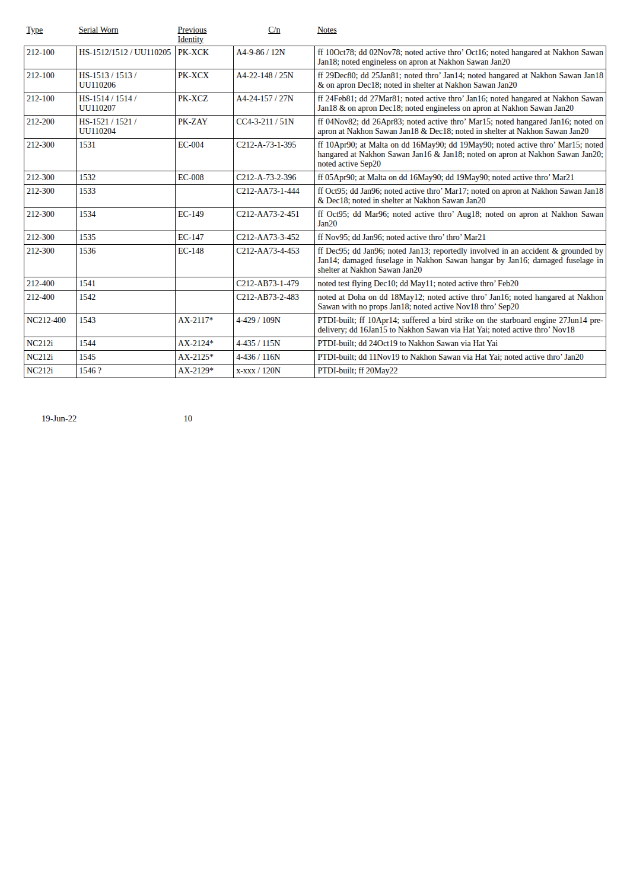| Type | Serial Worn | Previous Identity | C/n | Notes |
| --- | --- | --- | --- | --- |
| 212-100 | HS-1512/1512 / UU110205 | PK-XCK | A4-9-86 / 12N | ff 10Oct78; dd 02Nov78; noted active thro’ Oct16; noted hangared at Nakhon Sawan Jan18; noted engineless on apron at Nakhon Sawan Jan20 |
| 212-100 | HS-1513 / 1513 / UU110206 | PK-XCX | A4-22-148 / 25N | ff 29Dec80; dd 25Jan81; noted thro’ Jan14; noted hangared at Nakhon Sawan Jan18 & on apron Dec18; noted in shelter at Nakhon Sawan Jan20 |
| 212-100 | HS-1514 / 1514 / UU110207 | PK-XCZ | A4-24-157 / 27N | ff 24Feb81; dd 27Mar81; noted active thro’ Jan16; noted hangared at Nakhon Sawan Jan18 & on apron Dec18; noted engineless on apron at Nakhon Sawan Jan20 |
| 212-200 | HS-1521 / 1521 / UU110204 | PK-ZAY | CC4-3-211 / 51N | ff 04Nov82; dd 26Apr83; noted active thro’ Mar15; noted hangared Jan16; noted on apron at Nakhon Sawan Jan18 & Dec18; noted in shelter at Nakhon Sawan Jan20 |
| 212-300 | 1531 | EC-004 | C212-A-73-1-395 | ff 10Apr90; at Malta on dd 16May90; dd 19May90; noted active thro’ Mar15; noted hangared at Nakhon Sawan Jan16 & Jan18; noted on apron at Nakhon Sawan Jan20; noted active Sep20 |
| 212-300 | 1532 | EC-008 | C212-A-73-2-396 | ff 05Apr90; at Malta on dd 16May90; dd 19May90; noted active thro’ Mar21 |
| 212-300 | 1533 | | C212-AA73-1-444 | ff Oct95; dd Jan96; noted active thro’ Mar17; noted on apron at Nakhon Sawan Jan18 & Dec18; noted in shelter at Nakhon Sawan Jan20 |
| 212-300 | 1534 | EC-149 | C212-AA73-2-451 | ff Oct95; dd Mar96; noted active thro’ Aug18; noted on apron at Nakhon Sawan Jan20 |
| 212-300 | 1535 | EC-147 | C212-AA73-3-452 | ff Nov95; dd Jan96; noted active thro’ thro’ Mar21 |
| 212-300 | 1536 | EC-148 | C212-AA73-4-453 | ff Dec95; dd Jan96; noted Jan13; reportedly involved in an accident & grounded by Jan14; damaged fuselage in Nakhon Sawan hangar by Jan16; damaged fuselage in shelter at Nakhon Sawan Jan20 |
| 212-400 | 1541 | | C212-AB73-1-479 | noted test flying Dec10; dd May11; noted active thro’ Feb20 |
| 212-400 | 1542 | | C212-AB73-2-483 | noted at Doha on dd 18May12; noted active thro’ Jan16; noted hangared at Nakhon Sawan with no props Jan18; noted active Nov18 thro’ Sep20 |
| NC212-400 | 1543 | AX-2117* | 4-429 / 109N | PTDI-built; ff 10Apr14; suffered a bird strike on the starboard engine 27Jun14 pre-delivery; dd 16Jan15 to Nakhon Sawan via Hat Yai; noted active thro’ Nov18 |
| NC212i | 1544 | AX-2124* | 4-435 / 115N | PTDI-built; dd 24Oct19 to Nakhon Sawan via Hat Yai |
| NC212i | 1545 | AX-2125* | 4-436 / 116N | PTDI-built; dd 11Nov19 to Nakhon Sawan via Hat Yai; noted active thro’ Jan20 |
| NC212i | 1546 ? | AX-2129* | x-xxx / 120N | PTDI-built; ff 20May22 |
19-Jun-22 10